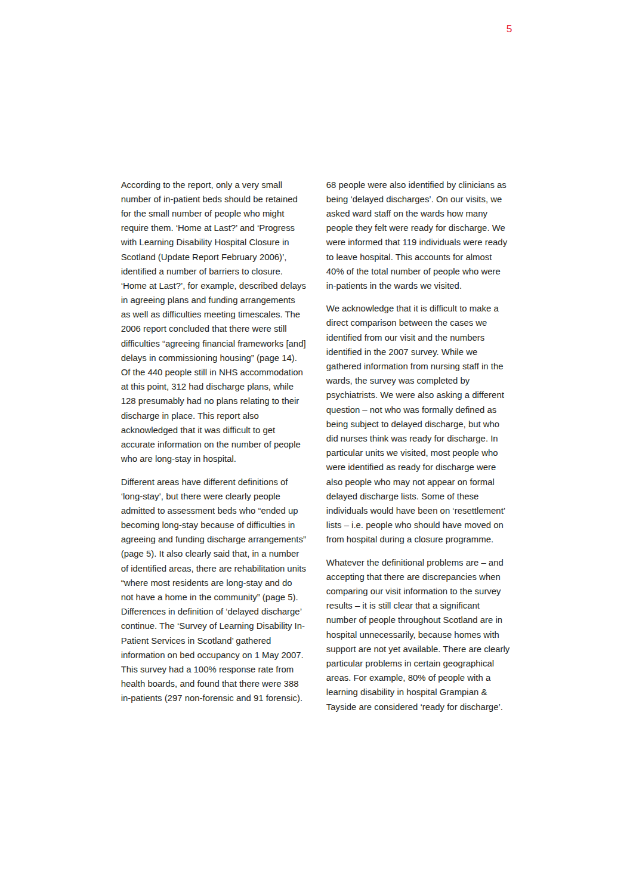5
According to the report, only a very small number of in-patient beds should be retained for the small number of people who might require them. ‘Home at Last?’ and ‘Progress with Learning Disability Hospital Closure in Scotland (Update Report February 2006)’, identified a number of barriers to closure. ‘Home at Last?’, for example, described delays in agreeing plans and funding arrangements as well as difficulties meeting timescales. The 2006 report concluded that there were still difficulties “agreeing financial frameworks [and] delays in commissioning housing” (page 14). Of the 440 people still in NHS accommodation at this point, 312 had discharge plans, while 128 presumably had no plans relating to their discharge in place. This report also acknowledged that it was difficult to get accurate information on the number of people who are long-stay in hospital.
Different areas have different definitions of ‘long-stay’, but there were clearly people admitted to assessment beds who “ended up becoming long-stay because of difficulties in agreeing and funding discharge arrangements” (page 5). It also clearly said that, in a number of identified areas, there are rehabilitation units “where most residents are long-stay and do not have a home in the community” (page 5). Differences in definition of ‘delayed discharge’ continue. The ‘Survey of Learning Disability In-Patient Services in Scotland’ gathered information on bed occupancy on 1 May 2007. This survey had a 100% response rate from health boards, and found that there were 388 in-patients (297 non-forensic and 91 forensic). 68 people were also identified by clinicians as being ‘delayed discharges’. On our visits, we asked ward staff on the wards how many people they felt were ready for discharge. We were informed that 119 individuals were ready to leave hospital. This accounts for almost 40% of the total number of people who were in-patients in the wards we visited.
We acknowledge that it is difficult to make a direct comparison between the cases we identified from our visit and the numbers identified in the 2007 survey. While we gathered information from nursing staff in the wards, the survey was completed by psychiatrists. We were also asking a different question – not who was formally defined as being subject to delayed discharge, but who did nurses think was ready for discharge. In particular units we visited, most people who were identified as ready for discharge were also people who may not appear on formal delayed discharge lists. Some of these individuals would have been on ‘resettlement’ lists – i.e. people who should have moved on from hospital during a closure programme.
Whatever the definitional problems are – and accepting that there are discrepancies when comparing our visit information to the survey results – it is still clear that a significant number of people throughout Scotland are in hospital unnecessarily, because homes with support are not yet available. There are clearly particular problems in certain geographical areas. For example, 80% of people with a learning disability in hospital Grampian & Tayside are considered ‘ready for discharge’.